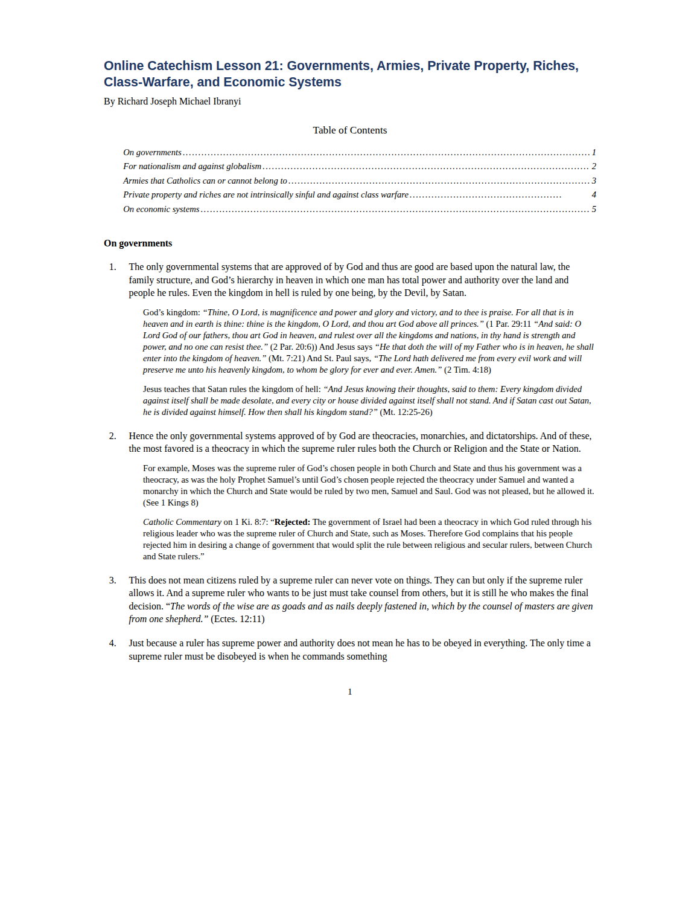Online Catechism Lesson 21: Governments, Armies, Private Property, Riches,
Class-Warfare, and Economic Systems
By Richard Joseph Michael Ibranyi
Table of Contents
On governments .................................................................................................................................................. 1
For nationalism and against globalism .............................................................................................................. 2
Armies that Catholics can or cannot belong to ..................................................................................................... 3
Private property and riches are not intrinsically sinful and against class warfare ................................................. 4
On economic systems .............................................................................................................................................. 5
On governments
The only governmental systems that are approved of by God and thus are good are based upon the natural law, the family structure, and God’s hierarchy in heaven in which one man has total power and authority over the land and people he rules. Even the kingdom in hell is ruled by one being, by the Devil, by Satan.
God’s kingdom: “Thine, O Lord, is magnificence and power and glory and victory, and to thee is praise. For all that is in heaven and in earth is thine: thine is the kingdom, O Lord, and thou art God above all princes.” (1 Par. 29:11 “And said: O Lord God of our fathers, thou art God in heaven, and rulest over all the kingdoms and nations, in thy hand is strength and power, and no one can resist thee.” (2 Par. 20:6)) And Jesus says “He that doth the will of my Father who is in heaven, he shall enter into the kingdom of heaven.” (Mt. 7:21) And St. Paul says, “The Lord hath delivered me from every evil work and will preserve me unto his heavenly kingdom, to whom be glory for ever and ever. Amen.” (2 Tim. 4:18)
Jesus teaches that Satan rules the kingdom of hell: “And Jesus knowing their thoughts, said to them: Every kingdom divided against itself shall be made desolate, and every city or house divided against itself shall not stand. And if Satan cast out Satan, he is divided against himself. How then shall his kingdom stand?” (Mt. 12:25-26)
Hence the only governmental systems approved of by God are theocracies, monarchies, and dictatorships. And of these, the most favored is a theocracy in which the supreme ruler rules both the Church or Religion and the State or Nation.
For example, Moses was the supreme ruler of God’s chosen people in both Church and State and thus his government was a theocracy, as was the holy Prophet Samuel’s until God’s chosen people rejected the theocracy under Samuel and wanted a monarchy in which the Church and State would be ruled by two men, Samuel and Saul. God was not pleased, but he allowed it. (See 1 Kings 8)
Catholic Commentary on 1 Ki. 8:7: “Rejected: The government of Israel had been a theocracy in which God ruled through his religious leader who was the supreme ruler of Church and State, such as Moses. Therefore God complains that his people rejected him in desiring a change of government that would split the rule between religious and secular rulers, between Church and State rulers.”
This does not mean citizens ruled by a supreme ruler can never vote on things. They can but only if the supreme ruler allows it. And a supreme ruler who wants to be just must take counsel from others, but it is still he who makes the final decision. “The words of the wise are as goads and as nails deeply fastened in, which by the counsel of masters are given from one shepherd.” (Ectes. 12:11)
Just because a ruler has supreme power and authority does not mean he has to be obeyed in everything. The only time a supreme ruler must be disobeyed is when he commands something
1